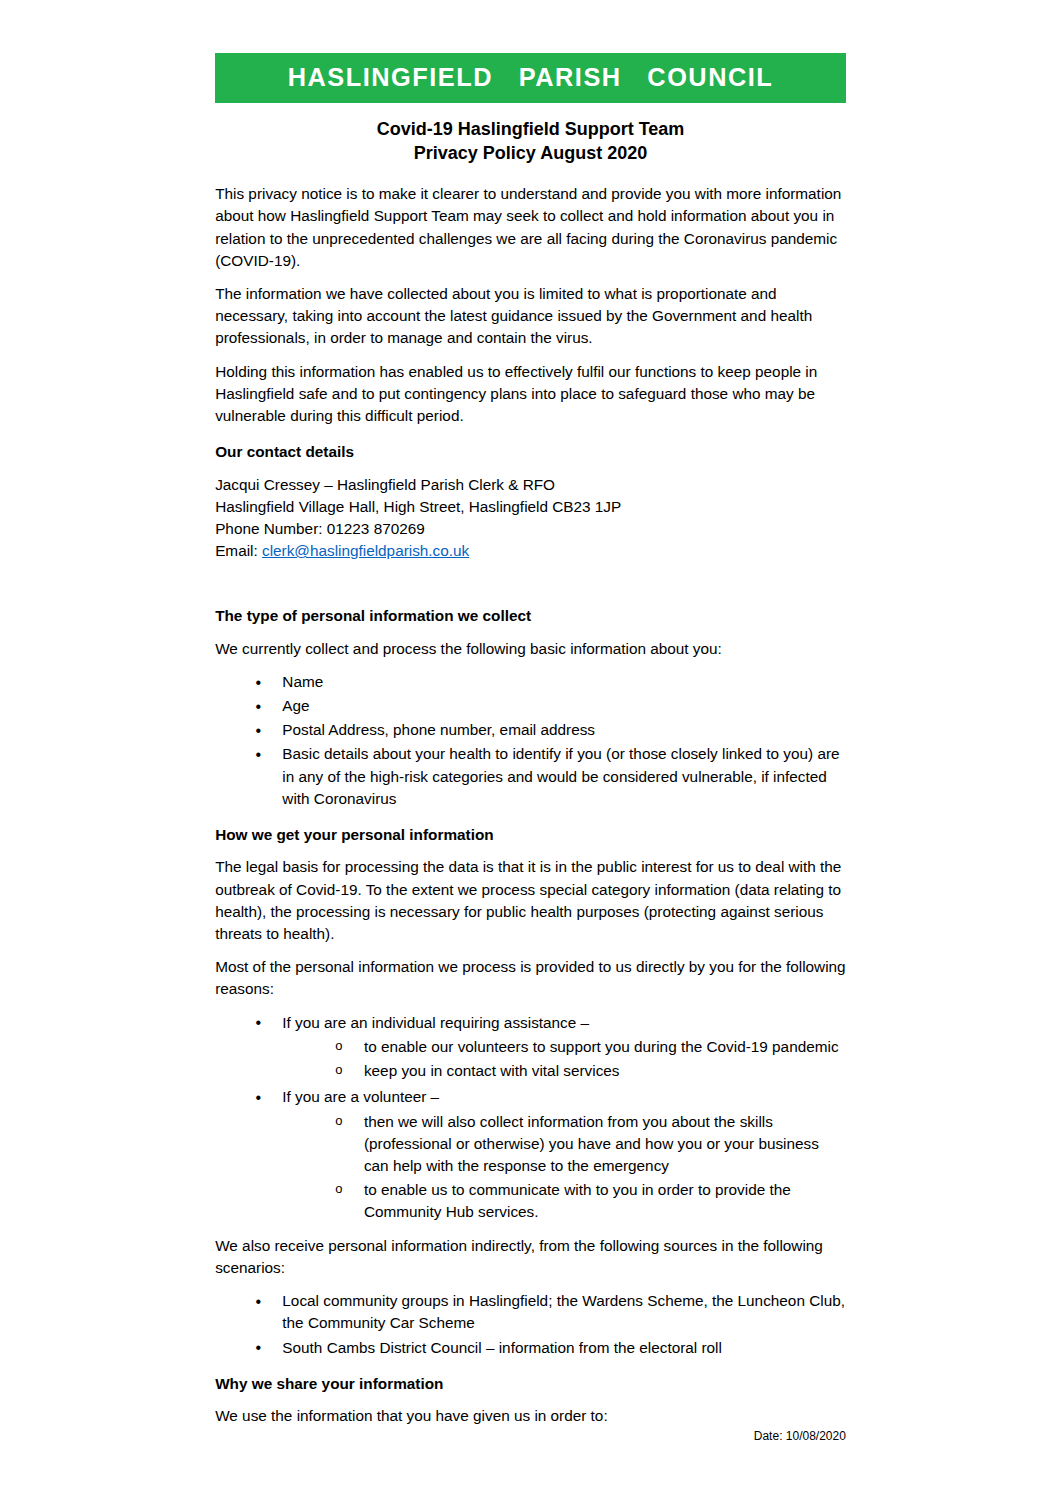HASLINGFIELD PARISH COUNCIL
Covid-19 Haslingfield Support Team Privacy Policy August 2020
This privacy notice is to make it clearer to understand and provide you with more information about how Haslingfield Support Team may seek to collect and hold information about you in relation to the unprecedented challenges we are all facing during the Coronavirus pandemic (COVID-19).
The information we have collected about you is limited to what is proportionate and necessary, taking into account the latest guidance issued by the Government and health professionals, in order to manage and contain the virus.
Holding this information has enabled us to effectively fulfil our functions to keep people in Haslingfield safe and to put contingency plans into place to safeguard those who may be vulnerable during this difficult period.
Our contact details
Jacqui Cressey – Haslingfield Parish Clerk & RFO
Haslingfield Village Hall, High Street, Haslingfield CB23 1JP
Phone Number: 01223 870269
Email: clerk@haslingfieldparish.co.uk
The type of personal information we collect
We currently collect and process the following basic information about you:
Name
Age
Postal Address, phone number, email address
Basic details about your health to identify if you (or those closely linked to you) are in any of the high-risk categories and would be considered vulnerable, if infected with Coronavirus
How we get your personal information
The legal basis for processing the data is that it is in the public interest for us to deal with the outbreak of Covid-19. To the extent we process special category information (data relating to health), the processing is necessary for public health purposes (protecting against serious threats to health).
Most of the personal information we process is provided to us directly by you for the following reasons:
If you are an individual requiring assistance –
to enable our volunteers to support you during the Covid-19 pandemic
keep you in contact with vital services
If you are a volunteer –
then we will also collect information from you about the skills (professional or otherwise) you have and how you or your business can help with the response to the emergency
to enable us to communicate with to you in order to provide the Community Hub services.
We also receive personal information indirectly, from the following sources in the following scenarios:
Local community groups in Haslingfield; the Wardens Scheme, the Luncheon Club, the Community Car Scheme
South Cambs District Council – information from the electoral roll
Why we share your information
We use the information that you have given us in order to:
Date: 10/08/2020